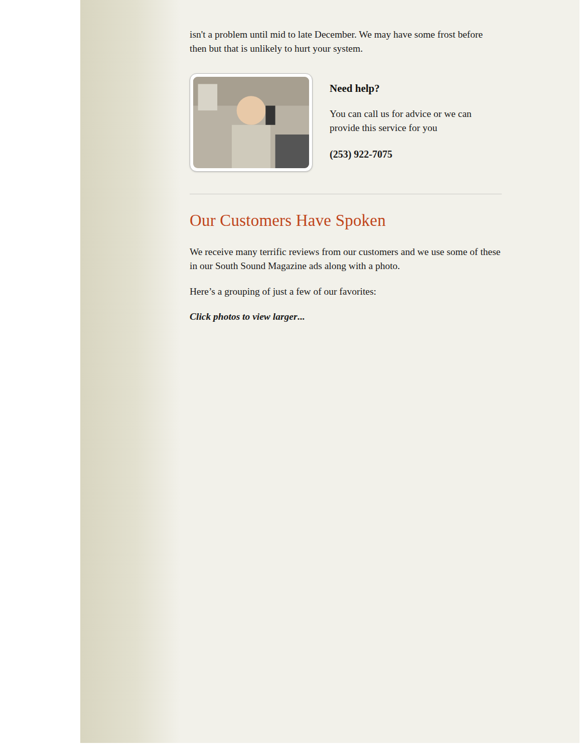isn't a problem until mid to late December. We may have some frost before then but that is unlikely to hurt your system.
Need help?
You can call us for advice or we can provide this service for you
(253) 922-7075
Our Customers Have Spoken
We receive many terrific reviews from our customers and we use some of these in our South Sound Magazine ads along with a photo.
Here’s a grouping of just a few of our favorites:
Click photos to view larger...